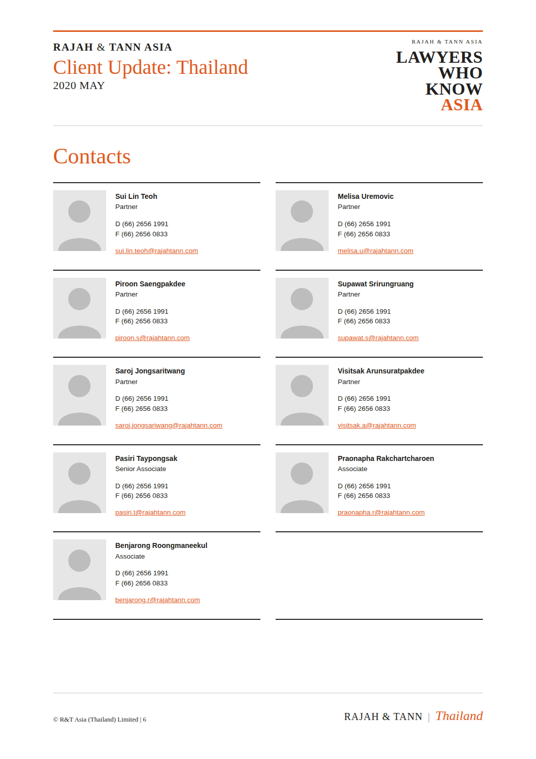RAJAH & TANN ASIA
Client Update: Thailand
2020 MAY
RAJAH & TANN ASIA
LAWYERS WHO KNOW ASIA
Contacts
Sui Lin Teoh
Partner
D (66) 2656 1991
F (66) 2656 0833
sui.lin.teoh@rajahtann.com
Melisa Uremovic
Partner
D (66) 2656 1991
F (66) 2656 0833
melisa.u@rajahtann.com
Piroon Saengpakdee
Partner
D (66) 2656 1991
F (66) 2656 0833
piroon.s@rajahtann.com
Supawat Srirungruang
Partner
D (66) 2656 1991
F (66) 2656 0833
supawat.s@rajahtann.com
Saroj Jongsaritwang
Partner
D (66) 2656 1991
F (66) 2656 0833
saroj.jongsariwang@rajahtann.com
Visitsak Arunsuratpakdee
Partner
D (66) 2656 1991
F (66) 2656 0833
visitsak.a@rajahtann.com
Pasiri Taypongsak
Senior Associate
D (66) 2656 1991
F (66) 2656 0833
pasiri.t@rajahtann.com
Praonapha Rakchartcharoen
Associate
D (66) 2656 1991
F (66) 2656 0833
praonapha.r@rajahtann.com
Benjarong Roongmaneekul
Associate
D (66) 2656 1991
F (66) 2656 0833
benjarong.r@rajahtann.com
© R&T Asia (Thailand) Limited | 6
RAJAH & TANN | Thailand